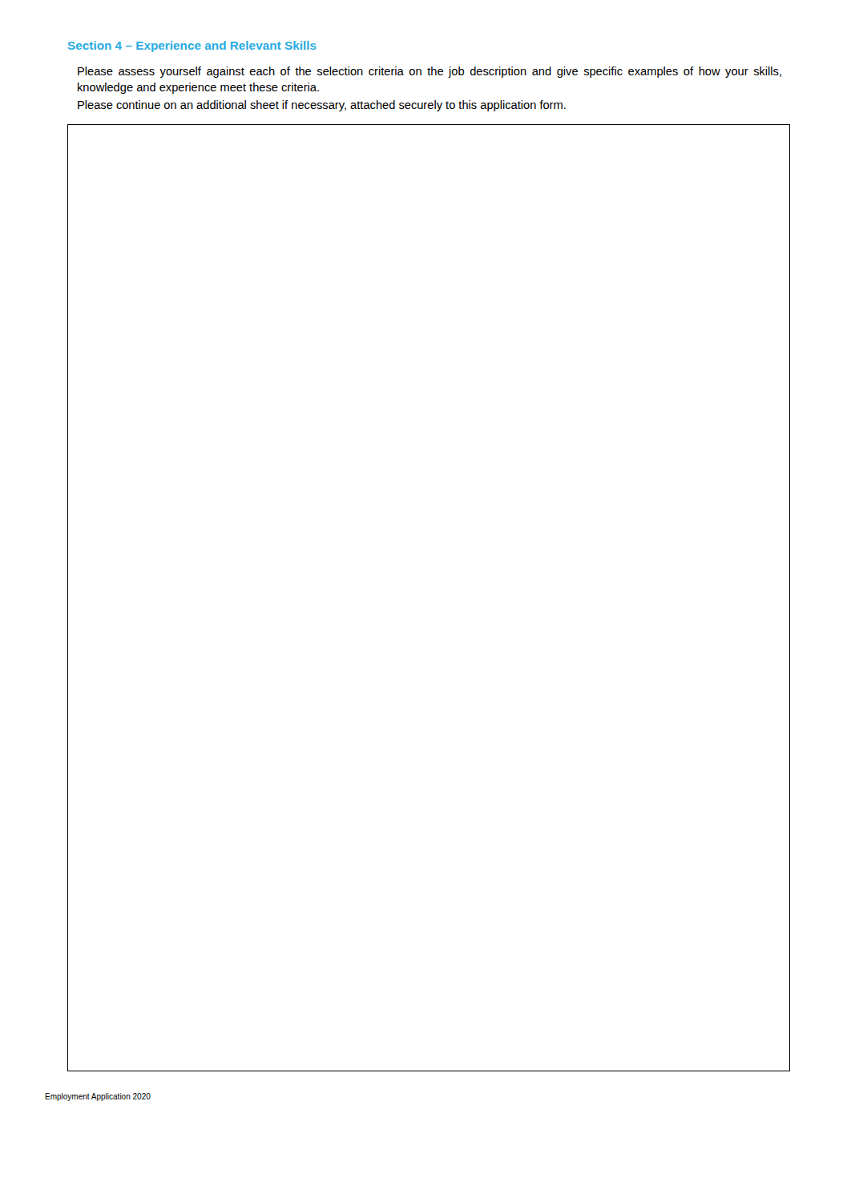Section 4 – Experience and Relevant Skills
Please assess yourself against each of the selection criteria on the job description and give specific examples of how your skills, knowledge and experience meet these criteria.
Please continue on an additional sheet if necessary, attached securely to this application form.
Employment Application 2020